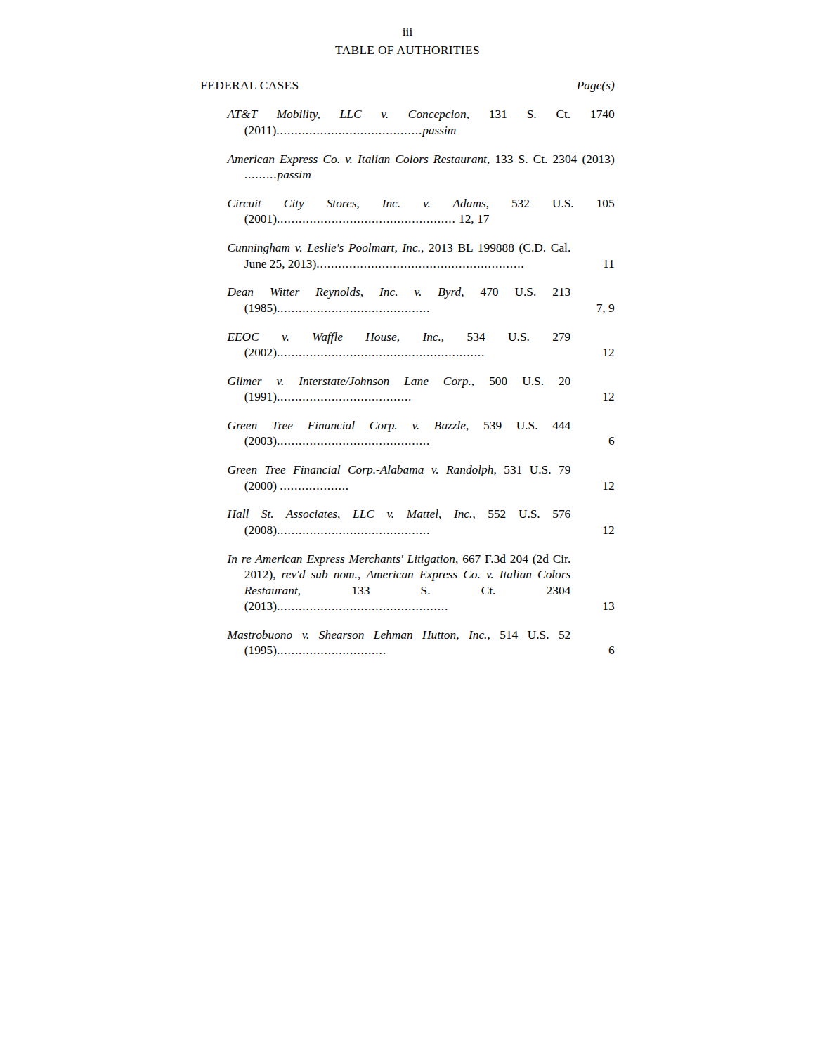iii
TABLE OF AUTHORITIES
FEDERAL CASES Page(s)
AT&T Mobility, LLC v. Concepcion, 131 S. Ct. 1740 (2011)........................................ passim
American Express Co. v. Italian Colors Restaurant, 133 S. Ct. 2304 (2013) ......... passim
Circuit City Stores, Inc. v. Adams, 532 U.S. 105 (2001)................................................. 12, 17
Cunningham v. Leslie's Poolmart, Inc., 2013 BL 199888 (C.D. Cal. June 25, 2013).........................................................
11
Dean Witter Reynolds, Inc. v. Byrd, 470 U.S. 213 (1985)..........................................
7, 9
EEOC v. Waffle House, Inc., 534 U.S. 279 (2002).........................................................
12
Gilmer v. Interstate/Johnson Lane Corp., 500 U.S. 20 (1991).....................................
12
Green Tree Financial Corp. v. Bazzle, 539 U.S. 444 (2003)..........................................
6
Green Tree Financial Corp.-Alabama v. Randolph, 531 U.S. 79 (2000) ...................
12
Hall St. Associates, LLC v. Mattel, Inc., 552 U.S. 576 (2008)..........................................
12
In re American Express Merchants' Litigation, 667 F.3d 204 (2d Cir. 2012), rev'd sub nom., American Express Co. v. Italian Colors Restaurant, 133 S. Ct. 2304 (2013)...............................................
13
Mastrobuono v. Shearson Lehman Hutton, Inc., 514 U.S. 52 (1995)..............................
6